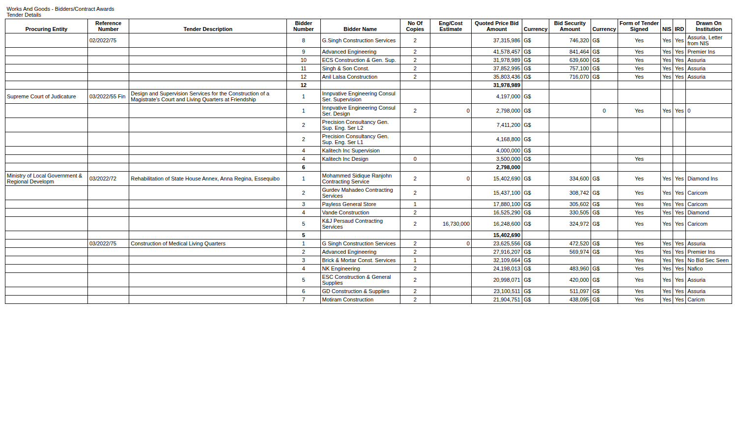| Works And Goods - Bidders/Contract Awards Tender Details | | | | | | | | | | | | |
| --- | --- | --- | --- | --- | --- | --- | --- | --- | --- | --- | --- | --- |
| Procuring Entity | Reference Number | Tender Description | Bidder Number | Bidder Name | No Of Copies | Eng/Cost Estimate | Quoted Price Bid Amount | Currency | Bid Security Amount | Currency | Form of Tender Signed | NIS | IRD | Drawn On Institution |
| | 02/2022/75 | | 8 | G.Singh Construction Services | 2 | | 37,315,986 | G$ | 746,320 | G$ | Yes | Yes | Yes | Assuria, Letter from NIS |
| | | | 9 | Advanced Engineering | 2 | | 41,578,457 | G$ | 841,464 | G$ | Yes | Yes | Yes | Premier Ins |
| | | | 10 | ECS Construction & Gen. Sup. | 2 | | 31,978,989 | G$ | 639,600 | G$ | Yes | Yes | Yes | Assuria |
| | | | 11 | Singh & Son Const. | 2 | | 37,852,995 | G$ | 757,100 | G$ | Yes | Yes | Yes | Assuria |
| | | | 12 | Anil Lalsa Construction | 2 | | 35,803,436 | G$ | 716,070 | G$ | Yes | Yes | Yes | Assuria |
| | | | 12 | | | | 31,978,989 | | | | | | | |
| Supreme Court of Judicature | 03/2022/55 Fin | Design and Supervision Services for the Construction of a Magistrate's Court and Living Quarters at Friendship | 1 | Innpvative Engineering Consul Ser. Supervision | | | 4,197,000 | G$ | | | | | | |
| | | | 1 | Innpvative Engineering Consul Ser. Design | 2 | 0 | 2,798,000 | G$ | | 0 | Yes | Yes | Yes | 0 |
| | | | 2 | Precision Consultancy Gen. Sup. Eng. Ser L2 | | | 7,411,200 | G$ | | | | | | |
| | | | 2 | Precision Consultancy Gen. Sup. Eng. Ser L1 | | | 4,168,800 | G$ | | | | | | |
| | | | 4 | Kalitech Inc Supervision | | | 4,000,000 | G$ | | | | | | |
| | | | 4 | Kalitech Inc Design | 0 | | 3,500,000 | G$ | | | Yes | | | |
| | | | 6 | | | | 2,798,000 | | | | | | | |
| Ministry of Local Government & Regional Developm | 03/2022/72 | Rehabilitation of State House Annex, Anna Regina, Essequibo | 1 | Mohammed Sidique Ranjohn Contracting Service | 2 | 0 | 15,402,690 | G$ | 334,600 | G$ | Yes | Yes | Yes | Diamond Ins |
| | | | 2 | Gurdev Mahadeo Contracting Services | 2 | | 15,437,100 | G$ | 308,742 | G$ | Yes | Yes | Yes | Caricom |
| | | | 3 | Payless General Store | 1 | | 17,880,100 | G$ | 305,602 | G$ | Yes | Yes | Yes | Caricom |
| | | | 4 | Vande Construction | 2 | | 16,525,290 | G$ | 330,505 | G$ | Yes | Yes | Yes | Diamond |
| | | | 5 | K&J Persaud Contracting Services | 2 | 16,730,000 | 16,248,600 | G$ | 324,972 | G$ | Yes | Yes | Yes | Caricom |
| | | | 5 | | | | 15,402,690 | | | | | | | |
| | 03/2022/75 | Construction of Medical Living Quarters | 1 | G Singh Construction Services | 2 | 0 | 23,625,556 | G$ | 472,520 | G$ | Yes | Yes | Yes | Assuria |
| | | | 2 | Advanced Engineering | 2 | | 27,916,207 | G$ | 569,974 | G$ | Yes | Yes | Yes | Premier Ins |
| | | | 3 | Brick & Mortar Const. Services | 1 | | 32,109,664 | G$ | | | Yes | Yes | Yes | No Bid Sec Seen |
| | | | 4 | NK Engineering | 2 | | 24,198,013 | G$ | 483,960 | G$ | Yes | Yes | Yes | Nafico |
| | | | 5 | ESC Construction & General Supplies | 2 | | 20,998,071 | G$ | 420,000 | G$ | Yes | Yes | Yes | Assuria |
| | | | 6 | GD Construction & Supplies | 2 | | 23,100,511 | G$ | 511,097 | G$ | Yes | Yes | Yes | Assuria |
| | | | 7 | Motiram Construction | 2 | | 21,904,751 | G$ | 438,095 | G$ | Yes | Yes | Yes | Caricm |